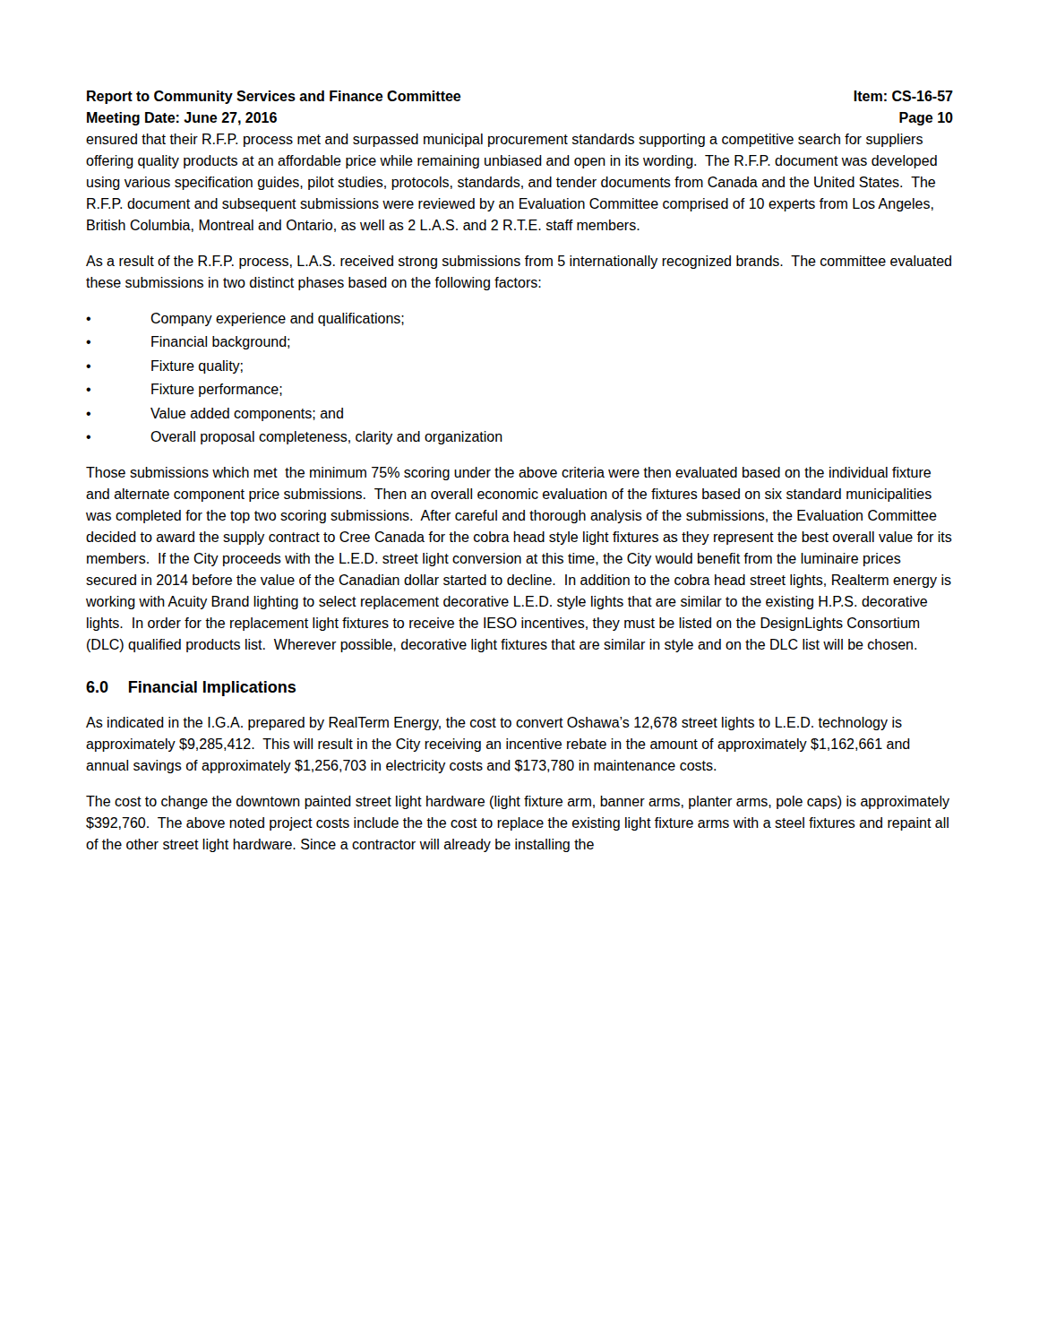Report to Community Services and Finance Committee
Item: CS-16-57
Meeting Date: June 27, 2016
Page 10
ensured that their R.F.P. process met and surpassed municipal procurement standards supporting a competitive search for suppliers offering quality products at an affordable price while remaining unbiased and open in its wording. The R.F.P. document was developed using various specification guides, pilot studies, protocols, standards, and tender documents from Canada and the United States. The R.F.P. document and subsequent submissions were reviewed by an Evaluation Committee comprised of 10 experts from Los Angeles, British Columbia, Montreal and Ontario, as well as 2 L.A.S. and 2 R.T.E. staff members.
As a result of the R.F.P. process, L.A.S. received strong submissions from 5 internationally recognized brands. The committee evaluated these submissions in two distinct phases based on the following factors:
Company experience and qualifications;
Financial background;
Fixture quality;
Fixture performance;
Value added components; and
Overall proposal completeness, clarity and organization
Those submissions which met the minimum 75% scoring under the above criteria were then evaluated based on the individual fixture and alternate component price submissions. Then an overall economic evaluation of the fixtures based on six standard municipalities was completed for the top two scoring submissions. After careful and thorough analysis of the submissions, the Evaluation Committee decided to award the supply contract to Cree Canada for the cobra head style light fixtures as they represent the best overall value for its members. If the City proceeds with the L.E.D. street light conversion at this time, the City would benefit from the luminaire prices secured in 2014 before the value of the Canadian dollar started to decline. In addition to the cobra head street lights, Realterm energy is working with Acuity Brand lighting to select replacement decorative L.E.D. style lights that are similar to the existing H.P.S. decorative lights. In order for the replacement light fixtures to receive the IESO incentives, they must be listed on the DesignLights Consortium (DLC) qualified products list. Wherever possible, decorative light fixtures that are similar in style and on the DLC list will be chosen.
6.0 Financial Implications
As indicated in the I.G.A. prepared by RealTerm Energy, the cost to convert Oshawa’s 12,678 street lights to L.E.D. technology is approximately $9,285,412. This will result in the City receiving an incentive rebate in the amount of approximately $1,162,661 and annual savings of approximately $1,256,703 in electricity costs and $173,780 in maintenance costs.
The cost to change the downtown painted street light hardware (light fixture arm, banner arms, planter arms, pole caps) is approximately $392,760. The above noted project costs include the the cost to replace the existing light fixture arms with a steel fixtures and repaint all of the other street light hardware. Since a contractor will already be installing the